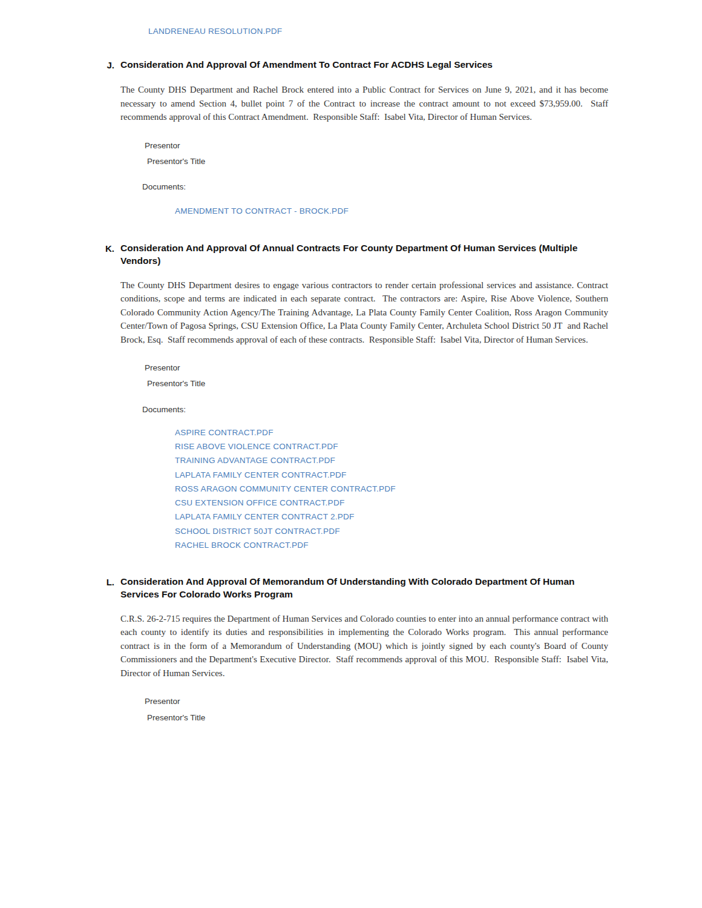LANDRENEAU RESOLUTION.PDF
J.
Consideration And Approval Of Amendment To Contract For ACDHS Legal Services
The County DHS Department and Rachel Brock entered into a Public Contract for Services on June 9, 2021, and it has become necessary to amend Section 4, bullet point 7 of the Contract to increase the contract amount to not exceed $73,959.00. Staff recommends approval of this Contract Amendment. Responsible Staff: Isabel Vita, Director of Human Services.
Presentor
Presentor's Title
Documents:
AMENDMENT TO CONTRACT - BROCK.PDF
K.
Consideration And Approval Of Annual Contracts For County Department Of Human Services (Multiple Vendors)
The County DHS Department desires to engage various contractors to render certain professional services and assistance. Contract conditions, scope and terms are indicated in each separate contract. The contractors are: Aspire, Rise Above Violence, Southern Colorado Community Action Agency/The Training Advantage, La Plata County Family Center Coalition, Ross Aragon Community Center/Town of Pagosa Springs, CSU Extension Office, La Plata County Family Center, Archuleta School District 50 JT and Rachel Brock, Esq. Staff recommends approval of each of these contracts. Responsible Staff: Isabel Vita, Director of Human Services.
Presentor
Presentor's Title
Documents:
ASPIRE CONTRACT.PDF RISE ABOVE VIOLENCE CONTRACT.PDF TRAINING ADVANTAGE CONTRACT.PDF LAPLATA FAMILY CENTER CONTRACT.PDF ROSS ARAGON COMMUNITY CENTER CONTRACT.PDF CSU EXTENSION OFFICE CONTRACT.PDF LAPLATA FAMILY CENTER CONTRACT 2.PDF SCHOOL DISTRICT 50JT CONTRACT.PDF RACHEL BROCK CONTRACT.PDF
L.
Consideration And Approval Of Memorandum Of Understanding With Colorado Department Of Human Services For Colorado Works Program
C.R.S. 26-2-715 requires the Department of Human Services and Colorado counties to enter into an annual performance contract with each county to identify its duties and responsibilities in implementing the Colorado Works program. This annual performance contract is in the form of a Memorandum of Understanding (MOU) which is jointly signed by each county's Board of County Commissioners and the Department's Executive Director. Staff recommends approval of this MOU. Responsible Staff: Isabel Vita, Director of Human Services.
Presentor
Presentor's Title